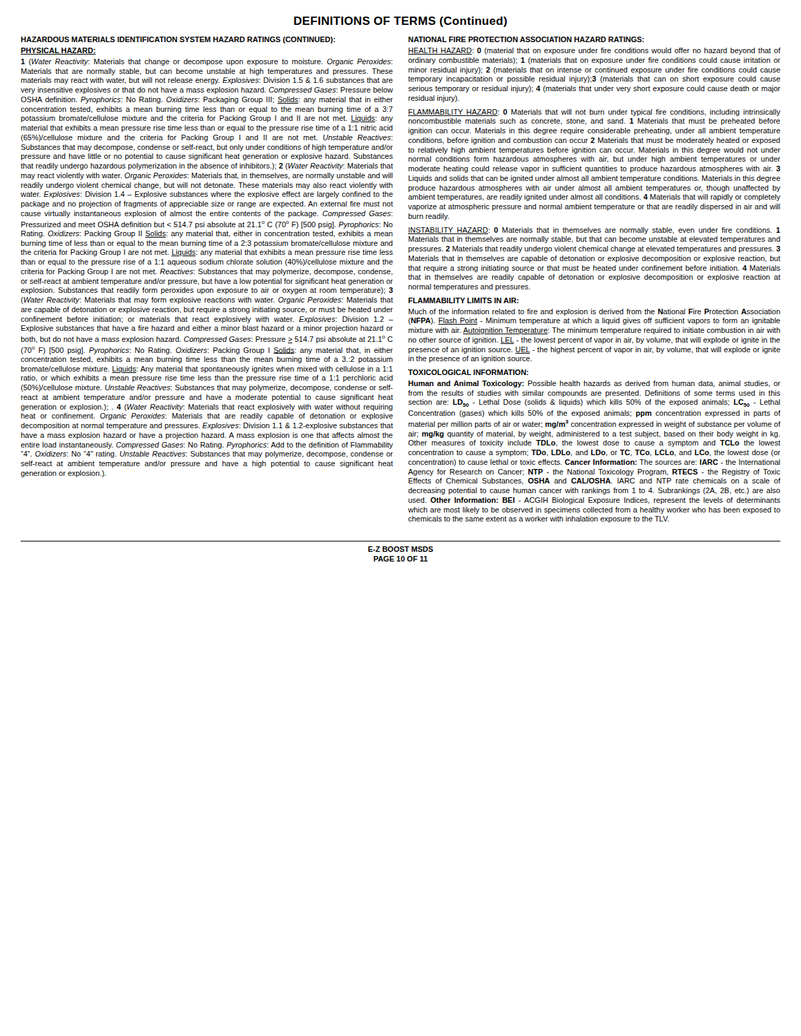DEFINITIONS OF TERMS (Continued)
HAZARDOUS MATERIALS IDENTIFICATION SYSTEM HAZARD RATINGS (continued):
PHYSICAL HAZARD:
1 (Water Reactivity: Materials that change or decompose upon exposure to moisture. Organic Peroxides: Materials that are normally stable, but can become unstable at high temperatures and pressures. These materials may react with water, but will not release energy. Explosives: Division 1.5 & 1.6 substances that are very insensitive explosives or that do not have a mass explosion hazard. Compressed Gases: Pressure below OSHA definition. Pyrophorics: No Rating. Oxidizers: Packaging Group III; Solids: any material that in either concentration tested, exhibits a mean burning time less than or equal to the mean burning time of a 3:7 potassium bromate/cellulose mixture and the criteria for Packing Group I and II are not met. Liquids: any material that exhibits a mean pressure rise time less than or equal to the pressure rise time of a 1:1 nitric acid (65%)/cellulose mixture and the criteria for Packing Group I and II are not met. Unstable Reactives: Substances that may decompose, condense or self-react, but only under conditions of high temperature and/or pressure and have little or no potential to cause significant heat generation or explosive hazard. Substances that readily undergo hazardous polymerization in the absence of inhibitors.); 2 (Water Reactivity: Materials that may react violently with water. Organic Peroxides: Materials that, in themselves, are normally unstable and will readily undergo violent chemical change, but will not detonate. These materials may also react violently with water. Explosives: Division 1.4 – Explosive substances where the explosive effect are largely confined to the package and no projection of fragments of appreciable size or range are expected. An external fire must not cause virtually instantaneous explosion of almost the entire contents of the package. Compressed Gases: Pressurized and meet OSHA definition but < 514.7 psi absolute at 21.1o C (70o F) [500 psig]. Pyrophorics: No Rating. Oxidizers: Packing Group II Solids: any material that, either in concentration tested, exhibits a mean burning time of less than or equal to the mean burning time of a 2:3 potassium bromate/cellulose mixture and the criteria for Packing Group I are not met. Liquids: any material that exhibits a mean pressure rise time less than or equal to the pressure rise of a 1:1 aqueous sodium chlorate solution (40%)/cellulose mixture and the criteria for Packing Group I are not met. Reactives: Substances that may polymerize, decompose, condense, or self-react at ambient temperature and/or pressure, but have a low potential for significant heat generation or explosion. Substances that readily form peroxides upon exposure to air or oxygen at room temperature); 3 (Water Reactivity: Materials that may form explosive reactions with water. Organic Peroxides: Materials that are capable of detonation or explosive reaction, but require a strong initiating source, or must be heated under confinement before initiation; or materials that react explosively with water. Explosives: Division 1.2 – Explosive substances that have a fire hazard and either a minor blast hazard or a minor projection hazard or both, but do not have a mass explosion hazard. Compressed Gases: Pressure > 514.7 psi absolute at 21.1o C (70o F) [500 psig]. Pyrophorics: No Rating. Oxidizers: Packing Group I Solids: any material that, in either concentration tested, exhibits a mean burning time less than the mean burning time of a 3.:2 potassium bromate/cellulose mixture. Liquids: Any material that spontaneously ignites when mixed with cellulose in a 1:1 ratio, or which exhibits a mean pressure rise time less than the pressure rise time of a 1:1 perchloric acid (50%)/cellulose mixture. Unstable Reactives: Substances that may polymerize, decompose, condense or self-react at ambient temperature and/or pressure and have a moderate potential to cause significant heat generation or explosion.); . 4 (Water Reactivity: Materials that react explosively with water without requiring heat or confinement. Organic Peroxides: Materials that are readily capable of detonation or explosive decomposition at normal temperature and pressures. Explosives: Division 1.1 & 1.2-explosive substances that have a mass explosion hazard or have a projection hazard. A mass explosion is one that affects almost the entire load instantaneously. Compressed Gases: No Rating. Pyrophorics: Add to the definition of Flammability “4”. Oxidizers: No “4” rating. Unstable Reactives: Substances that may polymerize, decompose, condense or self-react at ambient temperature and/or pressure and have a high potential to cause significant heat generation or explosion.).
NATIONAL FIRE PROTECTION ASSOCIATION HAZARD RATINGS:
HEALTH HAZARD: 0 (material that on exposure under fire conditions would offer no hazard beyond that of ordinary combustible materials); 1 (materials that on exposure under fire conditions could cause irritation or minor residual injury); 2 (materials that on intense or continued exposure under fire conditions could cause temporary incapacitation or possible residual injury);3 (materials that can on short exposure could cause serious temporary or residual injury); 4 (materials that under very short exposure could cause death or major residual injury).
FLAMMABILITY HAZARD: 0 Materials that will not burn under typical fire conditions, including intrinsically noncombustible materials such as concrete, stone, and sand. 1 Materials that must be preheated before ignition can occur. Materials in this degree require considerable preheating, under all ambient temperature conditions, before ignition and combustion can occur 2 Materials that must be moderately heated or exposed to relatively high ambient temperatures before ignition can occur. Materials in this degree would not under normal conditions form hazardous atmospheres with air, but under high ambient temperatures or under moderate heating could release vapor in sufficient quantities to produce hazardous atmospheres with air. 3 Liquids and solids that can be ignited under almost all ambient temperature conditions. Materials in this degree produce hazardous atmospheres with air under almost all ambient temperatures or, though unaffected by ambient temperatures, are readily ignited under almost all conditions. 4 Materials that will rapidly or completely vaporize at atmospheric pressure and normal ambient temperature or that are readily dispersed in air and will burn readily.
INSTABILITY HAZARD: 0 Materials that in themselves are normally stable, even under fire conditions. 1 Materials that in themselves are normally stable, but that can become unstable at elevated temperatures and pressures. 2 Materials that readily undergo violent chemical change at elevated temperatures and pressures. 3 Materials that in themselves are capable of detonation or explosive decomposition or explosive reaction, but that require a strong initiating source or that must be heated under confinement before initiation. 4 Materials that in themselves are readily capable of detonation or explosive decomposition or explosive reaction at normal temperatures and pressures.
FLAMMABILITY LIMITS IN AIR:
Much of the information related to fire and explosion is derived from the National Fire Protection Association (NFPA). Flash Point - Minimum temperature at which a liquid gives off sufficient vapors to form an ignitable mixture with air. Autoignition Temperature: The minimum temperature required to initiate combustion in air with no other source of ignition. LEL - the lowest percent of vapor in air, by volume, that will explode or ignite in the presence of an ignition source. UEL - the highest percent of vapor in air, by volume, that will explode or ignite in the presence of an ignition source.
TOXICOLOGICAL INFORMATION:
Human and Animal Toxicology: Possible health hazards as derived from human data, animal studies, or from the results of studies with similar compounds are presented. Definitions of some terms used in this section are: LD50 - Lethal Dose (solids & liquids) which kills 50% of the exposed animals; LC50 - Lethal Concentration (gases) which kills 50% of the exposed animals; ppm concentration expressed in parts of material per million parts of air or water; mg/m3 concentration expressed in weight of substance per volume of air; mg/kg quantity of material, by weight, administered to a test subject, based on their body weight in kg. Other measures of toxicity include TDLo, the lowest dose to cause a symptom and TCLo the lowest concentration to cause a symptom; TDo, LDLo, and LDo, or TC, TCo, LCLo, and LCo, the lowest dose (or concentration) to cause lethal or toxic effects. Cancer Information: The sources are: IARC - the International Agency for Research on Cancer; NTP - the National Toxicology Program, RTECS - the Registry of Toxic Effects of Chemical Substances, OSHA and CAL/OSHA. IARC and NTP rate chemicals on a scale of decreasing potential to cause human cancer with rankings from 1 to 4. Subrankings (2A, 2B, etc.) are also used. Other Information: BEI - ACGIH Biological Exposure Indices, represent the levels of determinants which are most likely to be observed in specimens collected from a healthy worker who has been exposed to chemicals to the same extent as a worker with inhalation exposure to the TLV.
E-Z BOOST MSDS
PAGE 10 OF 11